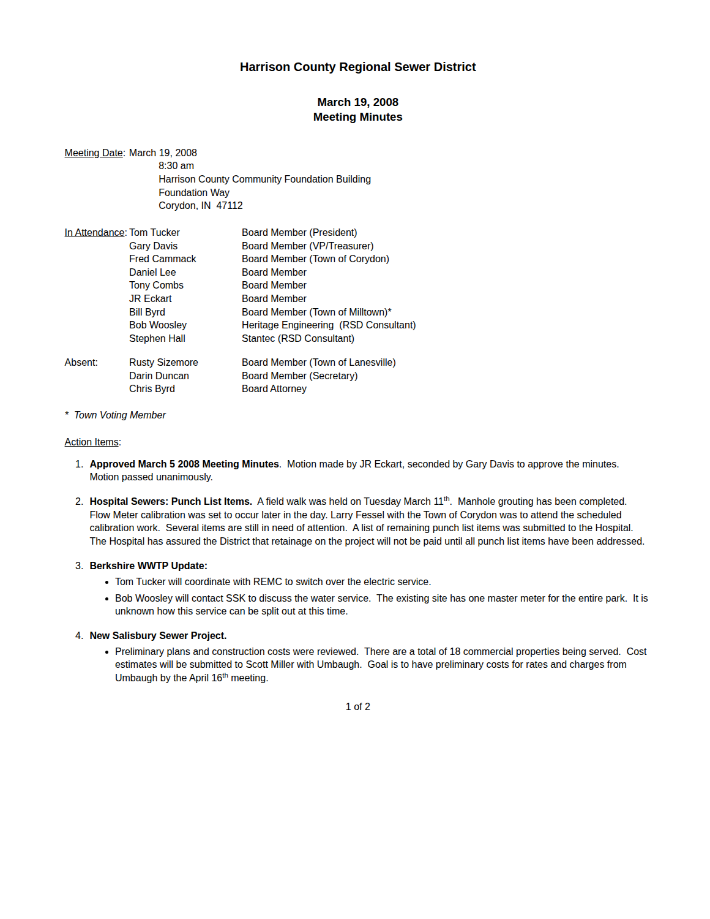Harrison County Regional Sewer District
March 19, 2008
Meeting Minutes
Meeting Date: March 19, 2008
8:30 am
Harrison County Community Foundation Building
Foundation Way
Corydon, IN 47112
| In Attendance : | Tom Tucker | Board Member (President) |
| | Gary Davis | Board Member (VP/Treasurer) |
| | Fred Cammack | Board Member (Town of Corydon) |
| | Daniel Lee | Board Member |
| | Tony Combs | Board Member |
| | JR Eckart | Board Member |
| | Bill Byrd | Board Member (Town of Milltown)* |
| | Bob Woosley | Heritage Engineering (RSD Consultant) |
| | Stephen Hall | Stantec (RSD Consultant) |
| Absent: | Rusty Sizemore | Board Member (Town of Lanesville) |
| | Darin Duncan | Board Member (Secretary) |
| | Chris Byrd | Board Attorney |
* Town Voting Member
Action Items:
Approved March 5 2008 Meeting Minutes. Motion made by JR Eckart, seconded by Gary Davis to approve the minutes. Motion passed unanimously.
Hospital Sewers: Punch List Items. A field walk was held on Tuesday March 11th. Manhole grouting has been completed. Flow Meter calibration was set to occur later in the day. Larry Fessel with the Town of Corydon was to attend the scheduled calibration work. Several items are still in need of attention. A list of remaining punch list items was submitted to the Hospital. The Hospital has assured the District that retainage on the project will not be paid until all punch list items have been addressed.
Berkshire WWTP Update:
Tom Tucker will coordinate with REMC to switch over the electric service.
Bob Woosley will contact SSK to discuss the water service. The existing site has one master meter for the entire park. It is unknown how this service can be split out at this time.
New Salisbury Sewer Project.
Preliminary plans and construction costs were reviewed. There are a total of 18 commercial properties being served. Cost estimates will be submitted to Scott Miller with Umbaugh. Goal is to have preliminary costs for rates and charges from Umbaugh by the April 16th meeting.
1 of 2